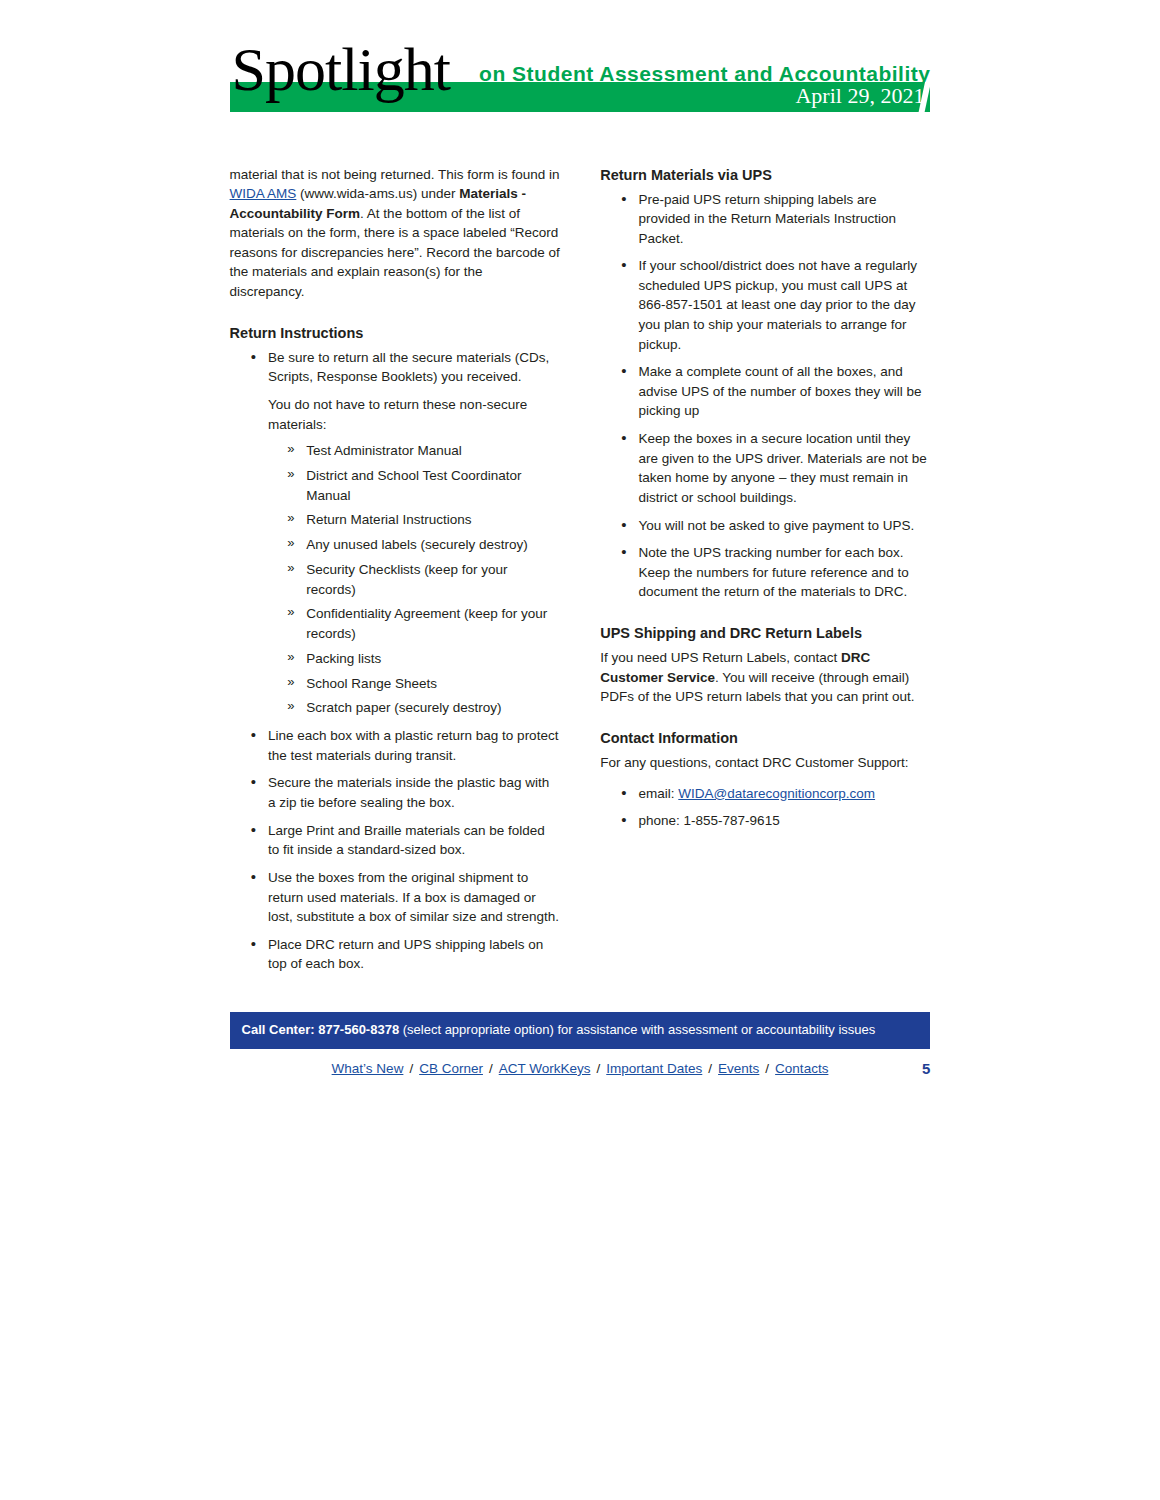Spotlight
on Student Assessment and Accountability
April 29, 2021
material that is not being returned. This form is found in WIDA AMS (www.wida-ams.us) under Materials - Accountability Form. At the bottom of the list of materials on the form, there is a space labeled “Record reasons for discrepancies here”. Record the barcode of the materials and explain reason(s) for the discrepancy.
Return Instructions
Be sure to return all the secure materials (CDs, Scripts, Response Booklets) you received.
You do not have to return these non-secure materials:
Test Administrator Manual
District and School Test Coordinator Manual
Return Material Instructions
Any unused labels (securely destroy)
Security Checklists (keep for your records)
Confidentiality Agreement (keep for your records)
Packing lists
School Range Sheets
Scratch paper (securely destroy)
Line each box with a plastic return bag to protect the test materials during transit.
Secure the materials inside the plastic bag with a zip tie before sealing the box.
Large Print and Braille materials can be folded to fit inside a standard-sized box.
Use the boxes from the original shipment to return used materials. If a box is damaged or lost, substitute a box of similar size and strength.
Place DRC return and UPS shipping labels on top of each box.
Return Materials via UPS
Pre-paid UPS return shipping labels are provided in the Return Materials Instruction Packet.
If your school/district does not have a regularly scheduled UPS pickup, you must call UPS at 866-857-1501 at least one day prior to the day you plan to ship your materials to arrange for pickup.
Make a complete count of all the boxes, and advise UPS of the number of boxes they will be picking up
Keep the boxes in a secure location until they are given to the UPS driver. Materials are not be taken home by anyone – they must remain in district or school buildings.
You will not be asked to give payment to UPS.
Note the UPS tracking number for each box. Keep the numbers for future reference and to document the return of the materials to DRC.
UPS Shipping and DRC Return Labels
If you need UPS Return Labels, contact DRC Customer Service. You will receive (through email) PDFs of the UPS return labels that you can print out.
Contact Information
For any questions, contact DRC Customer Support:
email: WIDA@datarecognitioncorp.com
phone: 1-855-787-9615
Call Center: 877-560-8378 (select appropriate option) for assistance with assessment or accountability issues
What’s New/ CB Corner/ ACT WorkKeys/ Important Dates/ Events/ Contacts
5